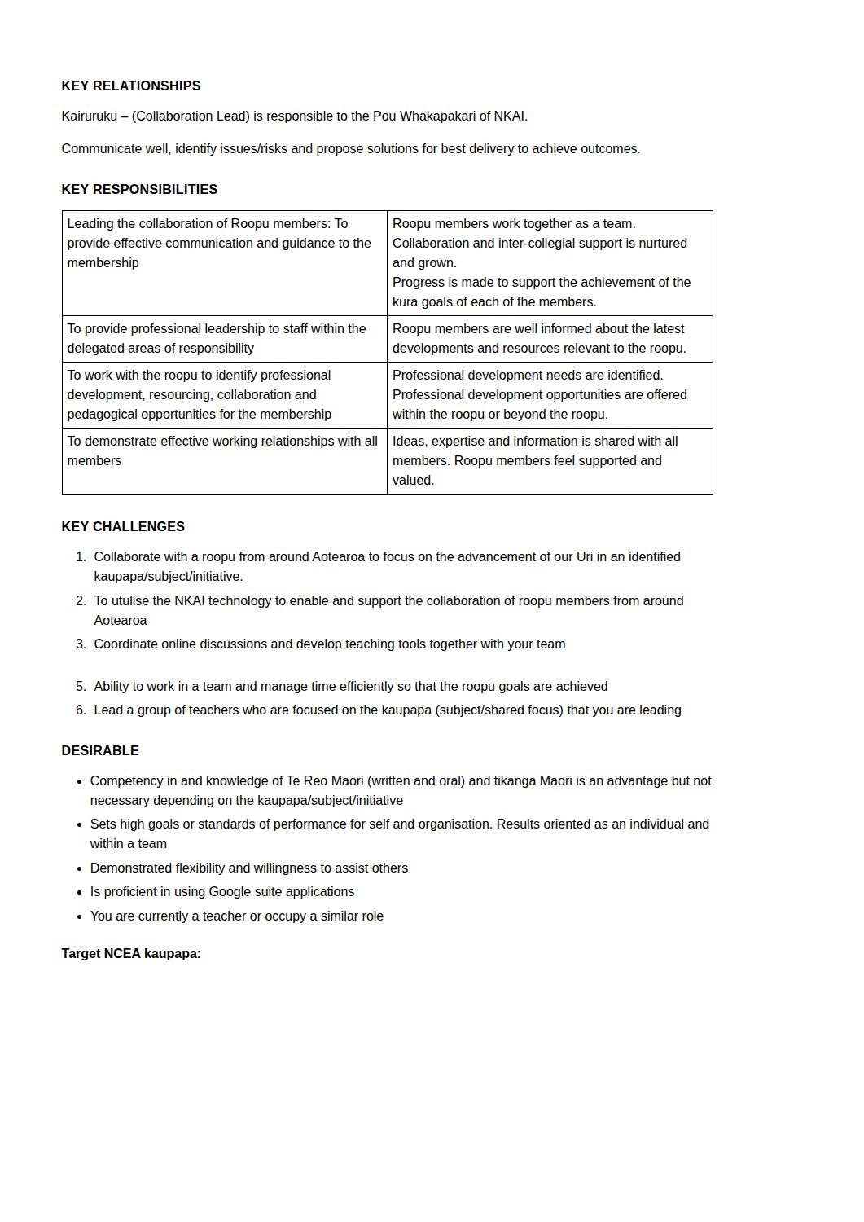KEY RELATIONSHIPS
Kairuruku – (Collaboration Lead) is responsible to the Pou Whakapakari of NKAI.
Communicate well, identify issues/risks and propose solutions for best delivery to achieve outcomes.
KEY RESPONSIBILITIES
| Leading the collaboration of Roopu members: To provide effective communication and guidance to the membership | Roopu members work together as a team. Collaboration and inter-collegial support is nurtured and grown. Progress is made to support the achievement of the kura goals of each of the members. |
| To provide professional leadership to staff within the delegated areas of responsibility | Roopu members are well informed about the latest developments and resources relevant to the roopu. |
| To work with the roopu to identify professional development, resourcing, collaboration and pedagogical opportunities for the membership | Professional development needs are identified. Professional development opportunities are offered within the roopu or beyond the roopu. |
| To demonstrate effective working relationships with all members | Ideas, expertise and information is shared with all members. Roopu members feel supported and valued. |
KEY CHALLENGES
Collaborate with a roopu from around Aotearoa to focus on the advancement of our Uri in an identified kaupapa/subject/initiative.
To utulise the NKAI technology to enable and support the collaboration of roopu members from around Aotearoa
Coordinate online discussions and develop teaching tools together with your team
Ability to work in a team and manage time efficiently so that the roopu goals are achieved
Lead a group of teachers who are focused on the kaupapa (subject/shared focus) that you are leading
DESIRABLE
Competency in and knowledge of Te Reo Māori (written and oral) and tikanga Māori is an advantage but not necessary depending on the kaupapa/subject/initiative
Sets high goals or standards of performance for self and organisation. Results oriented as an individual and within a team
Demonstrated flexibility and willingness to assist others
Is proficient in using Google suite applications
You are currently a teacher or occupy a similar role
Target NCEA kaupapa: